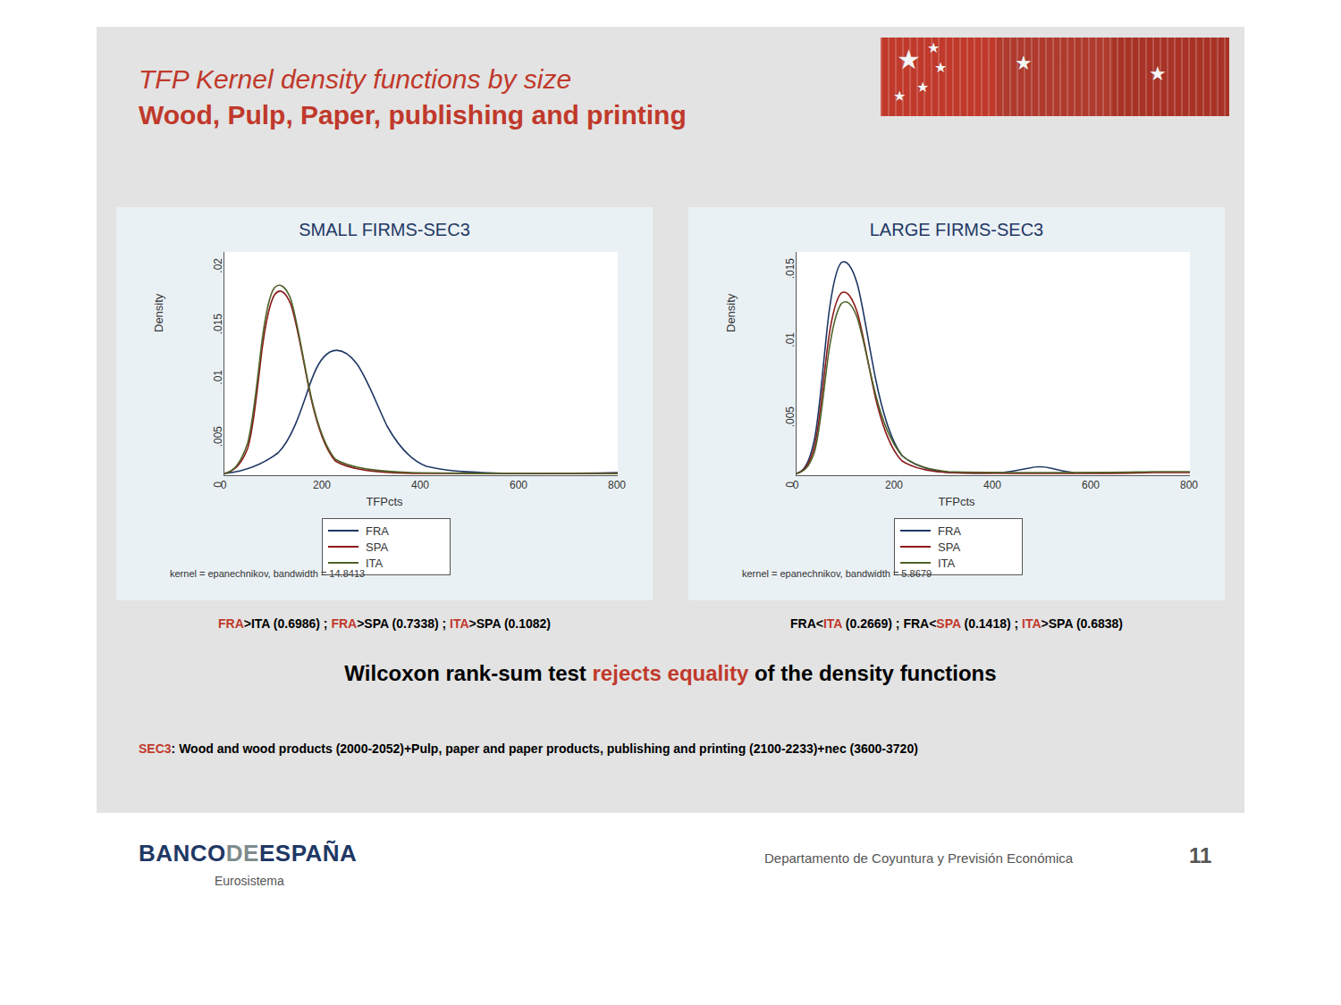★ ★ ★ ★ ★ ★ ★
TFP Kernel density functions by size
Wood, Pulp, Paper, publishing and printing
SMALL FIRMS-SEC3
Density
.02
.015
.01
.005
0
0
200
400
600
800
TFPcts
FRA
SPA
ITA
kernel = epanechnikov, bandwidth = 14.8413
LARGE FIRMS-SEC3
Density
.015
.01
.005
0
0
200
400
600
800
TFPcts
FRA
SPA
ITA
kernel = epanechnikov, bandwidth = 5.8679
FRA>ITA (0.6986) ; FRA>SPA (0.7338) ; ITA>SPA (0.1082)
FRA<ITA (0.2669) ; FRA<SPA (0.1418) ; ITA>SPA (0.6838)
Wilcoxon rank-sum test rejects equality of the density functions
SEC3: Wood and wood products (2000-2052)+Pulp, paper and paper products, publishing and printing (2100-2233)+nec (3600-3720)
BANCODEESPAÑA
Eurosistema
Departamento de Coyuntura y Previsión Económica
11